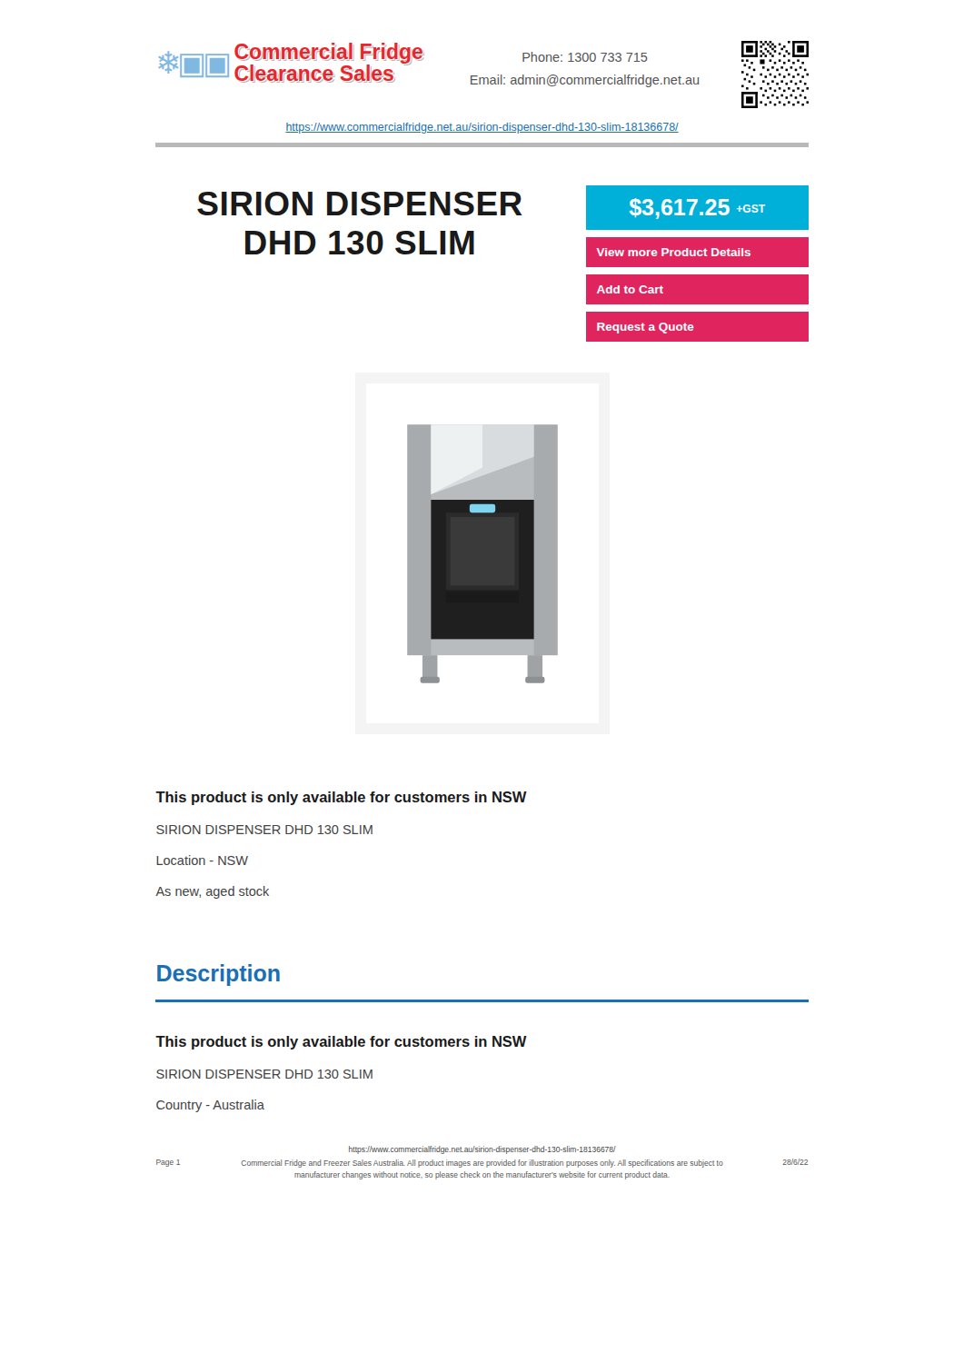❄▣▣
Commercial Fridge
Clearance Sales
Phone: 1300 733 715
Email: admin@commercialfridge.net.au
https://www.commercialfridge.net.au/sirion-dispenser-dhd-130-slim-18136678/
SIRION DISPENSER DHD 130 SLIM
$3,617.25 +GST
View more Product Details Add to Cart Request a Quote
This product is only available for customers in NSW
SIRION DISPENSER DHD 130 SLIM
Location - NSW
As new, aged stock
Description
This product is only available for customers in NSW
SIRION DISPENSER DHD 130 SLIM
Country - Australia
https://www.commercialfridge.net.au/sirion-dispenser-dhd-130-slim-18136678/
Page 1
Commercial Fridge and Freezer Sales Australia. All product images are provided for illustration purposes only. All specifications are subject to manufacturer changes without notice, so please check on the manufacturer's website for current product data.
28/6/22